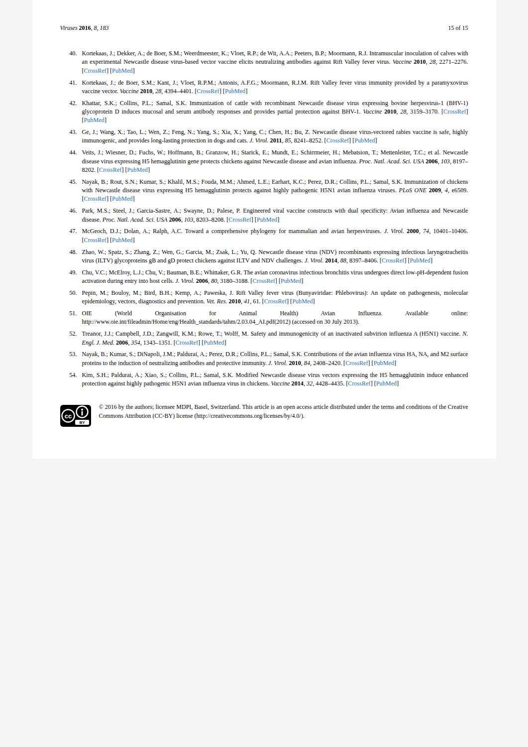Viruses 2016, 8, 183
15 of 15
40. Kortekaas, J.; Dekker, A.; de Boer, S.M.; Weerdmeester, K.; Vloet, R.P.; de Wit, A.A.; Peeters, B.P.; Moormann, R.J. Intramuscular inoculation of calves with an experimental Newcastle disease virus-based vector vaccine elicits neutralizing antibodies against Rift Valley fever virus. Vaccine 2010, 28, 2271–2276. [CrossRef] [PubMed]
41. Kortekaas, J.; de Boer, S.M.; Kant, J.; Vloet, R.P.M.; Antonis, A.F.G.; Moormann, R.J.M. Rift Valley fever virus immunity provided by a paramyxovirus vaccine vector. Vaccine 2010, 28, 4394–4401. [CrossRef] [PubMed]
42. Khattar, S.K.; Collins, P.L.; Samal, S.K. Immunization of cattle with recombinant Newcastle disease virus expressing bovine herpesvirus-1 (BHV-1) glycoprotein D induces mucosal and serum antibody responses and provides partial protection against BHV-1. Vaccine 2010, 28, 3159–3170. [CrossRef] [PubMed]
43. Ge, J.; Wang, X.; Tao, L.; Wen, Z.; Feng, N.; Yang, S.; Xia, X.; Yang, C.; Chen, H.; Bu, Z. Newcastle disease virus-vectored rabies vaccine is safe, highly immunogenic, and provides long-lasting protection in dogs and cats. J. Virol. 2011, 85, 8241–8252. [CrossRef] [PubMed]
44. Veits, J.; Wiesner, D.; Fuchs, W.; Hoffmann, B.; Granzow, H.; Starick, E.; Mundt, E.; Schirrmeier, H.; Mebatsion, T.; Mettenleiter, T.C.; et al. Newcastle disease virus expressing H5 hemagglutinin gene protects chickens against Newcastle disease and avian influenza. Proc. Natl. Acad. Sci. USA 2006, 103, 8197–8202. [CrossRef] [PubMed]
45. Nayak, B.; Rout, S.N.; Kumar, S.; Khalil, M.S.; Fouda, M.M.; Ahmed, L.E.; Earhart, K.C.; Perez, D.R.; Collins, P.L.; Samal, S.K. Immunization of chickens with Newcastle disease virus expressing H5 hemagglutinin protects against highly pathogenic H5N1 avian influenza viruses. PLoS ONE 2009, 4, e6509. [CrossRef] [PubMed]
46. Park, M.S.; Steel, J.; Garcia-Sastre, A.; Swayne, D.; Palese, P. Engineered viral vaccine constructs with dual specificity: Avian influenza and Newcastle disease. Proc. Natl. Acad. Sci. USA 2006, 103, 8203–8208. [CrossRef] [PubMed]
47. McGeoch, D.J.; Dolan, A.; Ralph, A.C. Toward a comprehensive phylogeny for mammalian and avian herpesviruses. J. Virol. 2000, 74, 10401–10406. [CrossRef] [PubMed]
48. Zhao, W.; Spatz, S.; Zhang, Z.; Wen, G.; Garcia, M.; Zsak, L.; Yu, Q. Newcastle disease virus (NDV) recombinants expressing infectious laryngotracheitis virus (ILTV) glycoproteins gB and gD protect chickens against ILTV and NDV challenges. J. Virol. 2014, 88, 8397–8406. [CrossRef] [PubMed]
49. Chu, V.C.; McElroy, L.J.; Chu, V.; Bauman, B.E.; Whittaker, G.R. The avian coronavirus infectious bronchitis virus undergoes direct low-pH-dependent fusion activation during entry into host cells. J. Virol. 2006, 80, 3180–3188. [CrossRef] [PubMed]
50. Pepin, M.; Bouloy, M.; Bird, B.H.; Kemp, A.; Paweska, J. Rift Valley fever virus (Bunyaviridae: Phlebovirus): An update on pathogenesis, molecular epidemiology, vectors, diagnostics and prevention. Vet. Res. 2010, 41, 61. [CrossRef] [PubMed]
51. OIE (World Organisation for Animal Health) Avian Influenza. Available online: http://www.oie.int/fileadmin/Home/eng/Health_standards/tahm/2.03.04_AI.pdf(2012) (accessed on 30 July 2013).
52. Treanor, J.J.; Campbell, J.D.; Zangwill, K.M.; Rowe, T.; Wolff, M. Safety and immunogenicity of an inactivated subvirion influenza A (H5N1) vaccine. N. Engl. J. Med. 2006, 354, 1343–1351. [CrossRef] [PubMed]
53. Nayak, B.; Kumar, S.; DiNapoli, J.M.; Paldurai, A.; Perez, D.R.; Collins, P.L.; Samal, S.K. Contributions of the avian influenza virus HA, NA, and M2 surface proteins to the induction of neutralizing antibodies and protective immunity. J. Virol. 2010, 84, 2408–2420. [CrossRef] [PubMed]
54. Kim, S.H.; Paldurai, A.; Xiao, S.; Collins, P.L.; Samal, S.K. Modified Newcastle disease virus vectors expressing the H5 hemagglutinin induce enhanced protection against highly pathogenic H5N1 avian influenza virus in chickens. Vaccine 2014, 32, 4428–4435. [CrossRef] [PubMed]
cc BY
© 2016 by the authors; licensee MDPI, Basel, Switzerland. This article is an open access article distributed under the terms and conditions of the Creative Commons Attribution (CC-BY) license (http://creativecommons.org/licenses/by/4.0/).